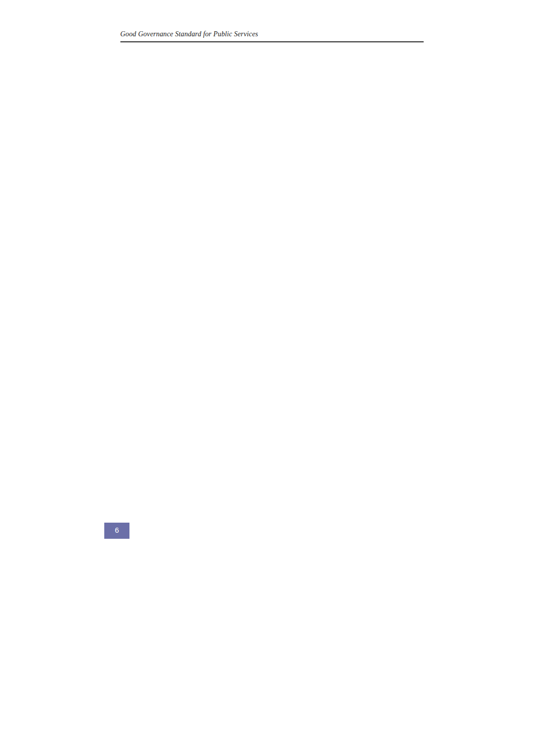Good Governance Standard for Public Services
6